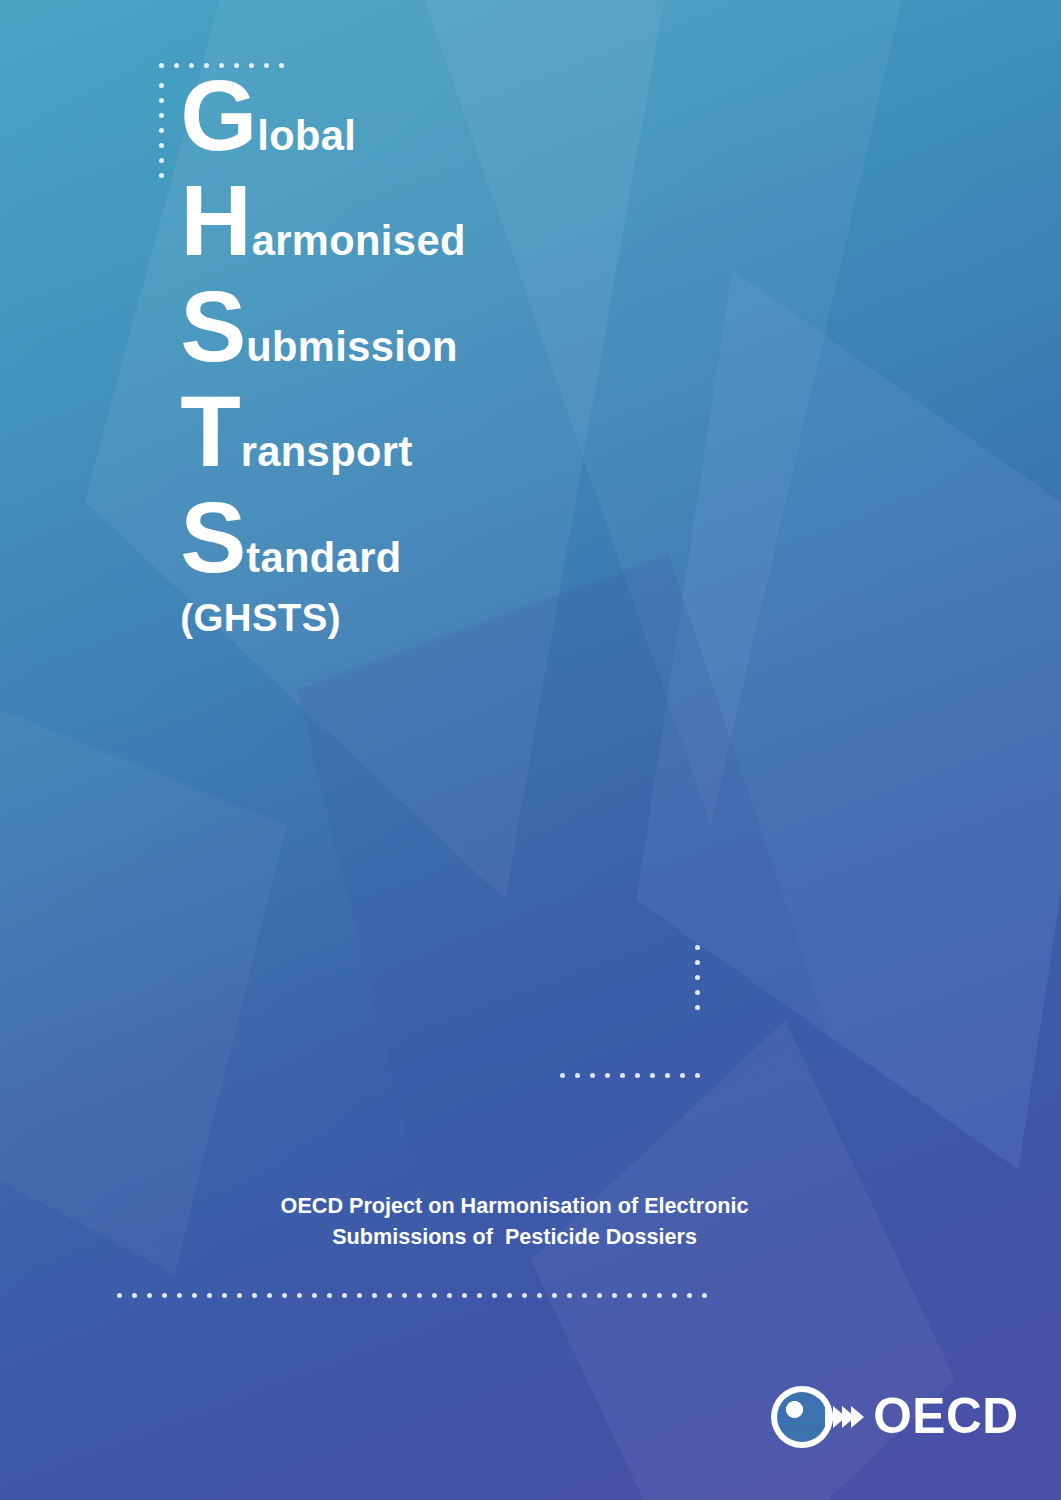Global Harmonised Submission Transport Standard (GHSTS)
OECD Project on Harmonisation of Electronic
Submissions of Pesticide Dossiers
OECD